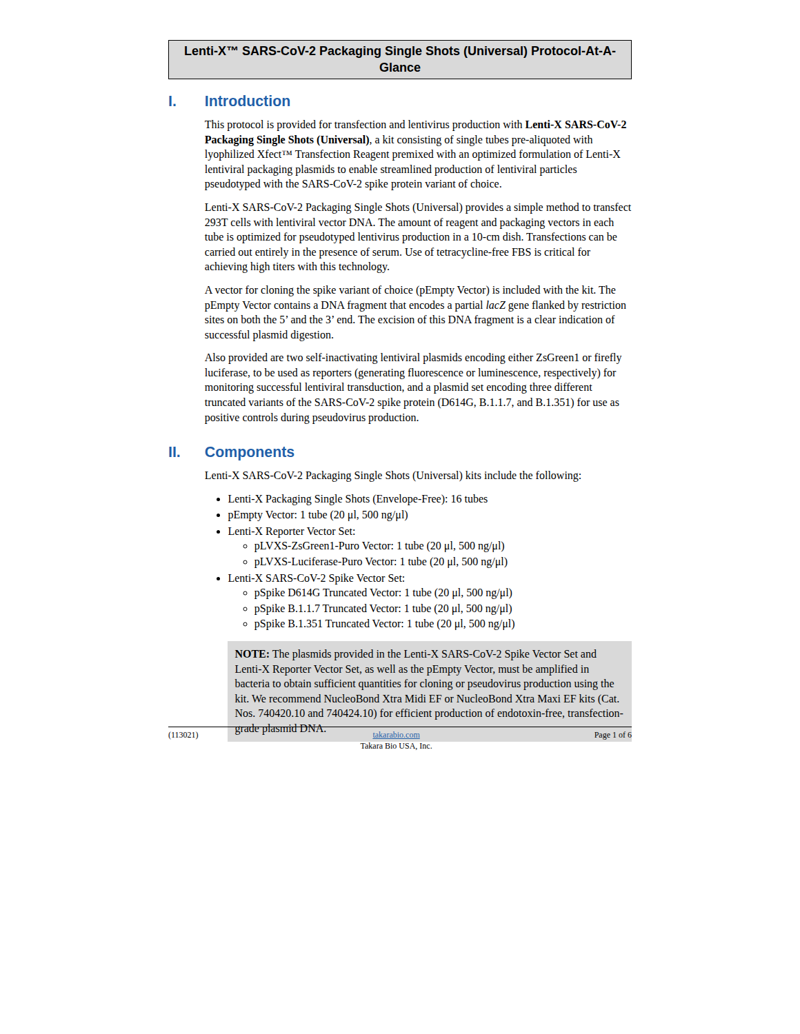Lenti-X™ SARS-CoV-2 Packaging Single Shots (Universal) Protocol-At-A-Glance
I.
Introduction
This protocol is provided for transfection and lentivirus production with Lenti-X SARS-CoV-2 Packaging Single Shots (Universal), a kit consisting of single tubes pre-aliquoted with lyophilized Xfect™ Transfection Reagent premixed with an optimized formulation of Lenti-X lentiviral packaging plasmids to enable streamlined production of lentiviral particles pseudotyped with the SARS-CoV-2 spike protein variant of choice.
Lenti-X SARS-CoV-2 Packaging Single Shots (Universal) provides a simple method to transfect 293T cells with lentiviral vector DNA. The amount of reagent and packaging vectors in each tube is optimized for pseudotyped lentivirus production in a 10-cm dish. Transfections can be carried out entirely in the presence of serum. Use of tetracycline-free FBS is critical for achieving high titers with this technology.
A vector for cloning the spike variant of choice (pEmpty Vector) is included with the kit. The pEmpty Vector contains a DNA fragment that encodes a partial lacZ gene flanked by restriction sites on both the 5’ and the 3’ end. The excision of this DNA fragment is a clear indication of successful plasmid digestion.
Also provided are two self-inactivating lentiviral plasmids encoding either ZsGreen1 or firefly luciferase, to be used as reporters (generating fluorescence or luminescence, respectively) for monitoring successful lentiviral transduction, and a plasmid set encoding three different truncated variants of the SARS-CoV-2 spike protein (D614G, B.1.1.7, and B.1.351) for use as positive controls during pseudovirus production.
II.
Components
Lenti-X SARS-CoV-2 Packaging Single Shots (Universal) kits include the following:
Lenti-X Packaging Single Shots (Envelope-Free): 16 tubes
pEmpty Vector: 1 tube (20 μl, 500 ng/μl)
Lenti-X Reporter Vector Set:
pLVXS-ZsGreen1-Puro Vector: 1 tube (20 μl, 500 ng/μl)
pLVXS-Luciferase-Puro Vector: 1 tube (20 μl, 500 ng/μl)
Lenti-X SARS-CoV-2 Spike Vector Set:
pSpike D614G Truncated Vector: 1 tube (20 μl, 500 ng/μl)
pSpike B.1.1.7 Truncated Vector: 1 tube (20 μl, 500 ng/μl)
pSpike B.1.351 Truncated Vector: 1 tube (20 μl, 500 ng/μl)
NOTE: The plasmids provided in the Lenti-X SARS-CoV-2 Spike Vector Set and Lenti-X Reporter Vector Set, as well as the pEmpty Vector, must be amplified in bacteria to obtain sufficient quantities for cloning or pseudovirus production using the kit. We recommend NucleoBond Xtra Midi EF or NucleoBond Xtra Maxi EF kits (Cat. Nos. 740420.10 and 740424.10) for efficient production of endotoxin-free, transfection-grade plasmid DNA.
(113021)
takarabio.com
Takara Bio USA, Inc.
Page 1 of 6